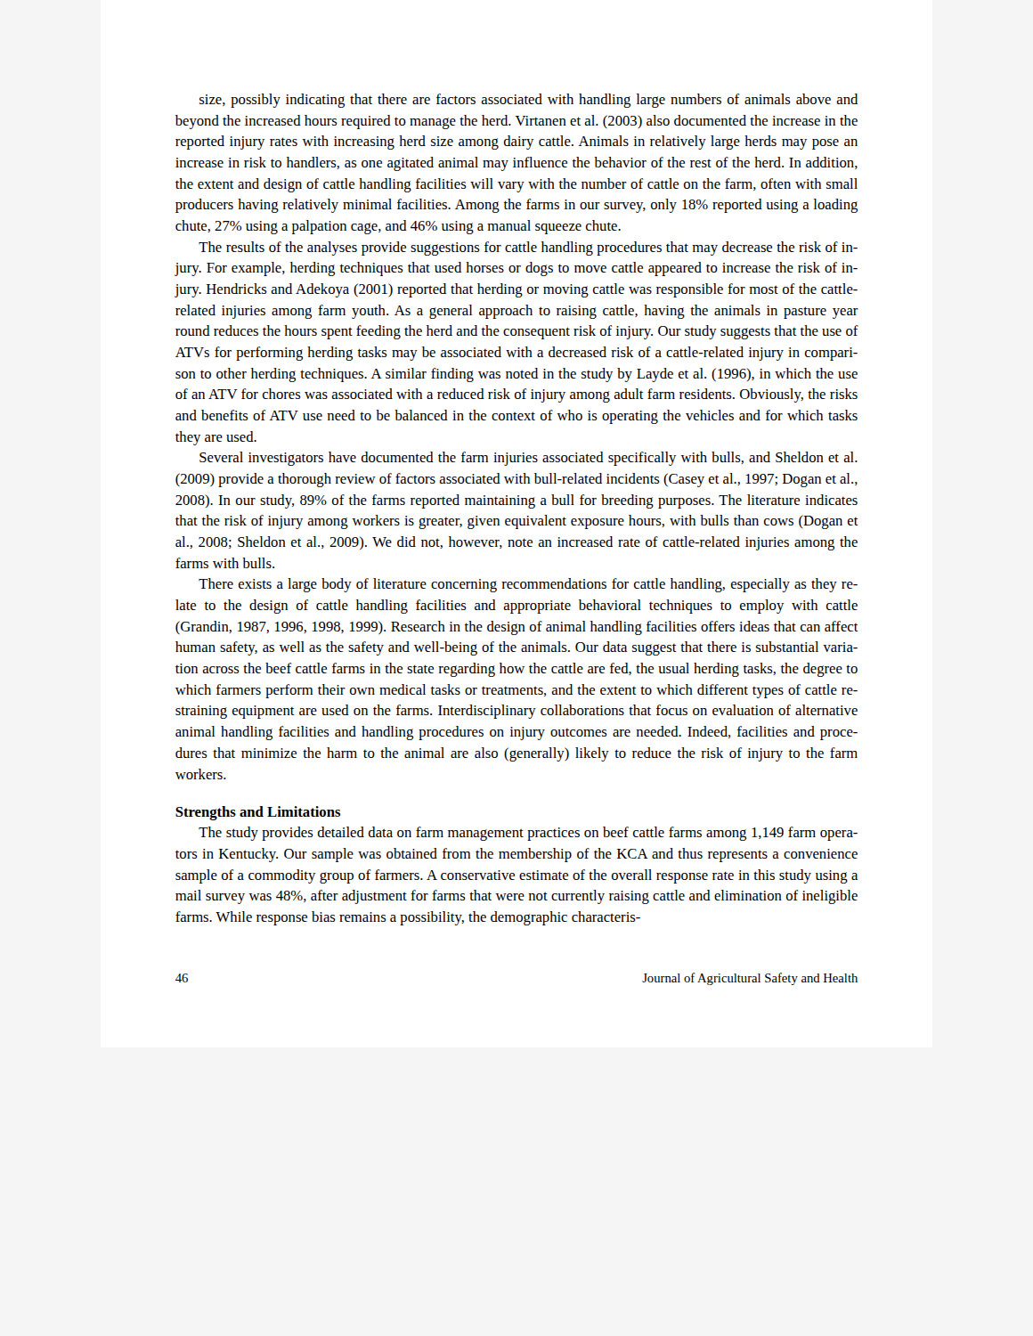size, possibly indicating that there are factors associated with handling large numbers of animals above and beyond the increased hours required to manage the herd. Virtanen et al. (2003) also documented the increase in the reported injury rates with increasing herd size among dairy cattle. Animals in relatively large herds may pose an increase in risk to handlers, as one agitated animal may influence the behavior of the rest of the herd. In addition, the extent and design of cattle handling facilities will vary with the number of cattle on the farm, often with small producers having relatively minimal facilities. Among the farms in our survey, only 18% reported using a loading chute, 27% using a palpation cage, and 46% using a manual squeeze chute.
The results of the analyses provide suggestions for cattle handling procedures that may decrease the risk of injury. For example, herding techniques that used horses or dogs to move cattle appeared to increase the risk of injury. Hendricks and Adekoya (2001) reported that herding or moving cattle was responsible for most of the cattle-related injuries among farm youth. As a general approach to raising cattle, having the animals in pasture year round reduces the hours spent feeding the herd and the consequent risk of injury. Our study suggests that the use of ATVs for performing herding tasks may be associated with a decreased risk of a cattle-related injury in comparison to other herding techniques. A similar finding was noted in the study by Layde et al. (1996), in which the use of an ATV for chores was associated with a reduced risk of injury among adult farm residents. Obviously, the risks and benefits of ATV use need to be balanced in the context of who is operating the vehicles and for which tasks they are used.
Several investigators have documented the farm injuries associated specifically with bulls, and Sheldon et al. (2009) provide a thorough review of factors associated with bull-related incidents (Casey et al., 1997; Dogan et al., 2008). In our study, 89% of the farms reported maintaining a bull for breeding purposes. The literature indicates that the risk of injury among workers is greater, given equivalent exposure hours, with bulls than cows (Dogan et al., 2008; Sheldon et al., 2009). We did not, however, note an increased rate of cattle-related injuries among the farms with bulls.
There exists a large body of literature concerning recommendations for cattle handling, especially as they relate to the design of cattle handling facilities and appropriate behavioral techniques to employ with cattle (Grandin, 1987, 1996, 1998, 1999). Research in the design of animal handling facilities offers ideas that can affect human safety, as well as the safety and well-being of the animals. Our data suggest that there is substantial variation across the beef cattle farms in the state regarding how the cattle are fed, the usual herding tasks, the degree to which farmers perform their own medical tasks or treatments, and the extent to which different types of cattle restraining equipment are used on the farms. Interdisciplinary collaborations that focus on evaluation of alternative animal handling facilities and handling procedures on injury outcomes are needed. Indeed, facilities and procedures that minimize the harm to the animal are also (generally) likely to reduce the risk of injury to the farm workers.
Strengths and Limitations
The study provides detailed data on farm management practices on beef cattle farms among 1,149 farm operators in Kentucky. Our sample was obtained from the membership of the KCA and thus represents a convenience sample of a commodity group of farmers. A conservative estimate of the overall response rate in this study using a mail survey was 48%, after adjustment for farms that were not currently raising cattle and elimination of ineligible farms. While response bias remains a possibility, the demographic characteris-
46 Journal of Agricultural Safety and Health